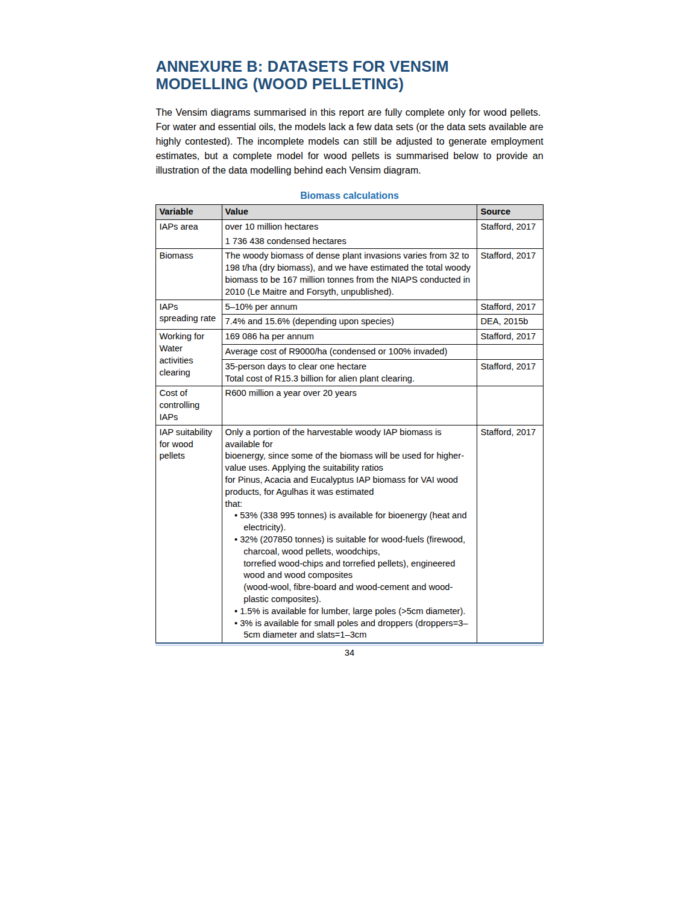ANNEXURE B: DATASETS FOR VENSIM MODELLING (WOOD PELLETING)
The Vensim diagrams summarised in this report are fully complete only for wood pellets. For water and essential oils, the models lack a few data sets (or the data sets available are highly contested). The incomplete models can still be adjusted to generate employment estimates, but a complete model for wood pellets is summarised below to provide an illustration of the data modelling behind each Vensim diagram.
Biomass calculations
| Variable | Value | Source |
| --- | --- | --- |
| IAPs area | over 10 million hectares | Stafford, 2017 |
| 1 736 438 condensed hectares |
| Biomass | The woody biomass of dense plant invasions varies from 32 to 198 t/ha (dry biomass), and we have estimated the total woody biomass to be 167 million tonnes from the NIAPS conducted in 2010 (Le Maitre and Forsyth, unpublished). | Stafford, 2017 |
| IAPs spreading rate | 5–10% per annum | Stafford, 2017 |
| 7.4% and 15.6% (depending upon species) | DEA, 2015b |
| Working for Water activities clearing | 169 086 ha per annum | Stafford, 2017 |
| Average cost of R9000/ha (condensed or 100% invaded) | |
| 35-person days to clear one hectare Total cost of R15.3 billion for alien plant clearing. | Stafford, 2017 |
| Cost of controlling IAPs | R600 million a year over 20 years | |
| IAP suitability for wood pellets | Only a portion of the harvestable woody IAP biomass is available for bioenergy, since some of the biomass will be used for higher-value uses. Applying the suitability ratios for Pinus, Acacia and Eucalyptus IAP biomass for VAI wood products, for Agulhas it was estimated that: 53% (338 995 tonnes) is available for bioenergy (heat and electricity). 32% (207850 tonnes) is suitable for wood-fuels (firewood, charcoal, wood pellets, woodchips, torrefied wood-chips and torrefied pellets), engineered wood and wood composites (wood-wool, fibre-board and wood-cement and wood-plastic composites). 1.5% is available for lumber, large poles (>5cm diameter). 3% is available for small poles and droppers (droppers=3–5cm diameter and slats=1–3cm | Stafford, 2017 |
34